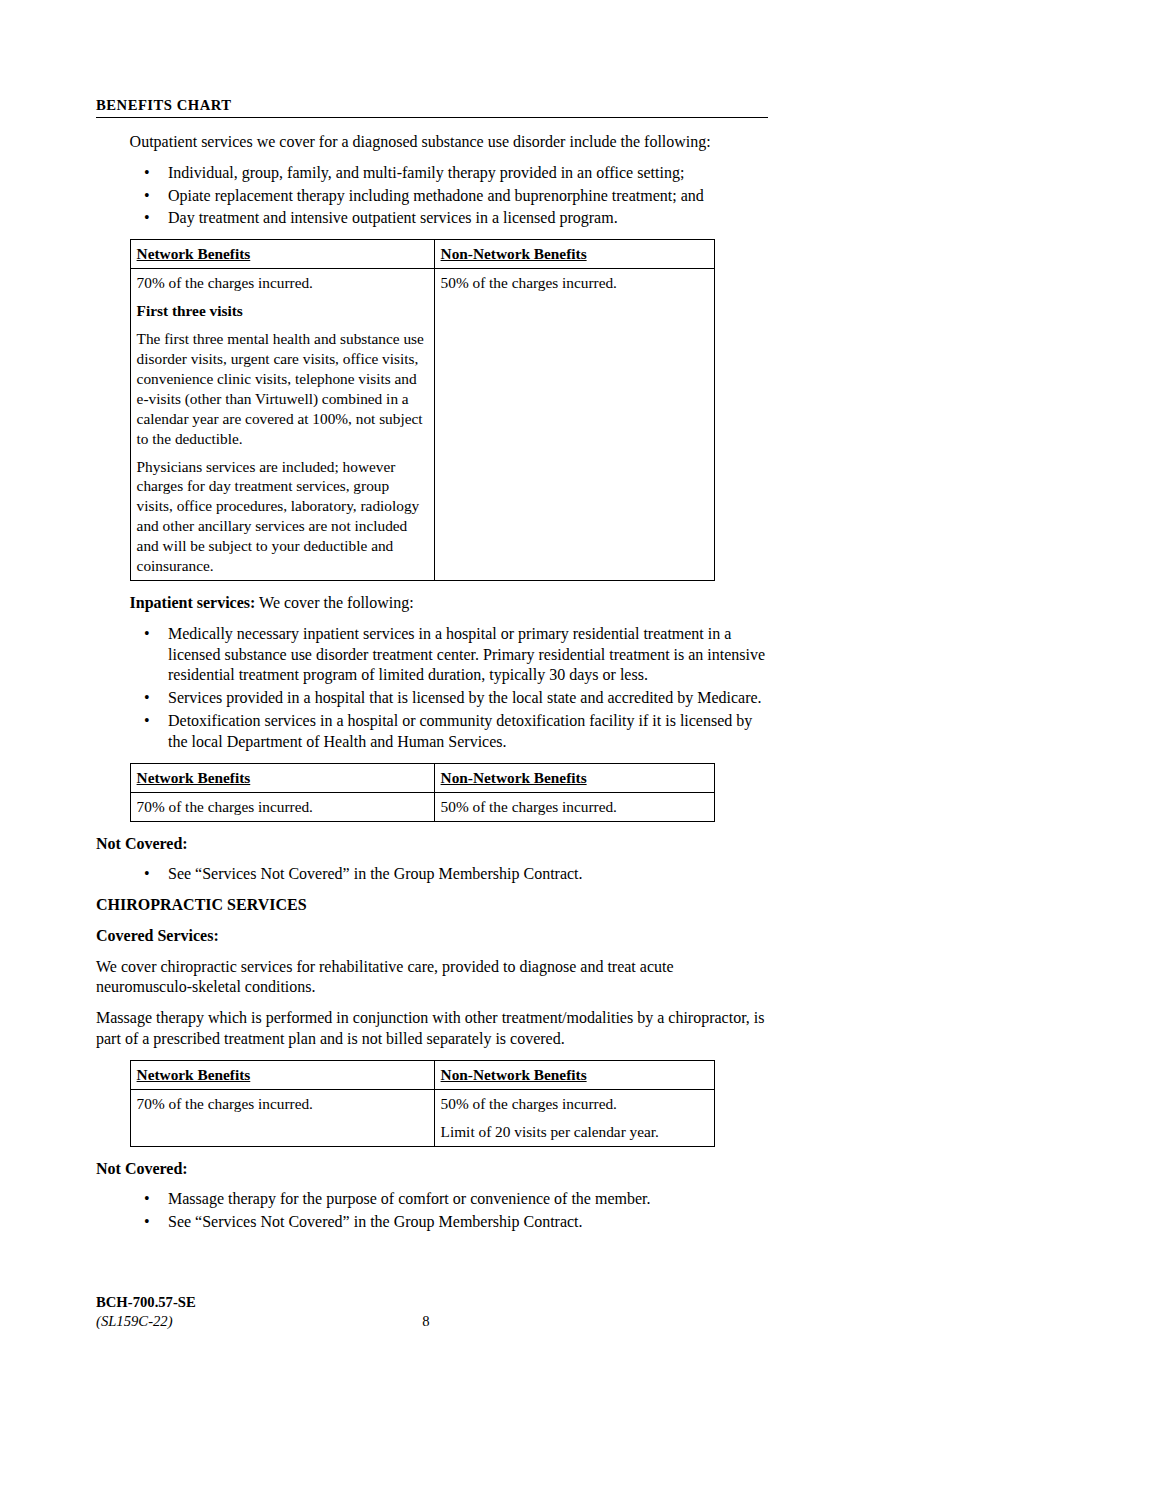BENEFITS CHART
Outpatient services we cover for a diagnosed substance use disorder include the following:
Individual, group, family, and multi-family therapy provided in an office setting;
Opiate replacement therapy including methadone and buprenorphine treatment; and
Day treatment and intensive outpatient services in a licensed program.
| Network Benefits | Non-Network Benefits |
| 70% of the charges incurred. First three visits The first three mental health and substance use disorder visits, urgent care visits, office visits, convenience clinic visits, telephone visits and e-visits (other than Virtuwell) combined in a calendar year are covered at 100%, not subject to the deductible. Physicians services are included; however charges for day treatment services, group visits, office procedures, laboratory, radiology and other ancillary services are not included and will be subject to your deductible and coinsurance. | 50% of the charges incurred. |
Inpatient services: We cover the following:
Medically necessary inpatient services in a hospital or primary residential treatment in a licensed substance use disorder treatment center. Primary residential treatment is an intensive residential treatment program of limited duration, typically 30 days or less.
Services provided in a hospital that is licensed by the local state and accredited by Medicare.
Detoxification services in a hospital or community detoxification facility if it is licensed by the local Department of Health and Human Services.
| Network Benefits | Non-Network Benefits |
| 70% of the charges incurred. | 50% of the charges incurred. |
Not Covered:
See “Services Not Covered” in the Group Membership Contract.
CHIROPRACTIC SERVICES
Covered Services:
We cover chiropractic services for rehabilitative care, provided to diagnose and treat acute neuromusculo-skeletal conditions.
Massage therapy which is performed in conjunction with other treatment/modalities by a chiropractor, is part of a prescribed treatment plan and is not billed separately is covered.
| Network Benefits | Non-Network Benefits |
| 70% of the charges incurred. | 50% of the charges incurred. Limit of 20 visits per calendar year. |
Not Covered:
Massage therapy for the purpose of comfort or convenience of the member.
See “Services Not Covered” in the Group Membership Contract.
BCH-700.57-SE
(SL159C-22) 8